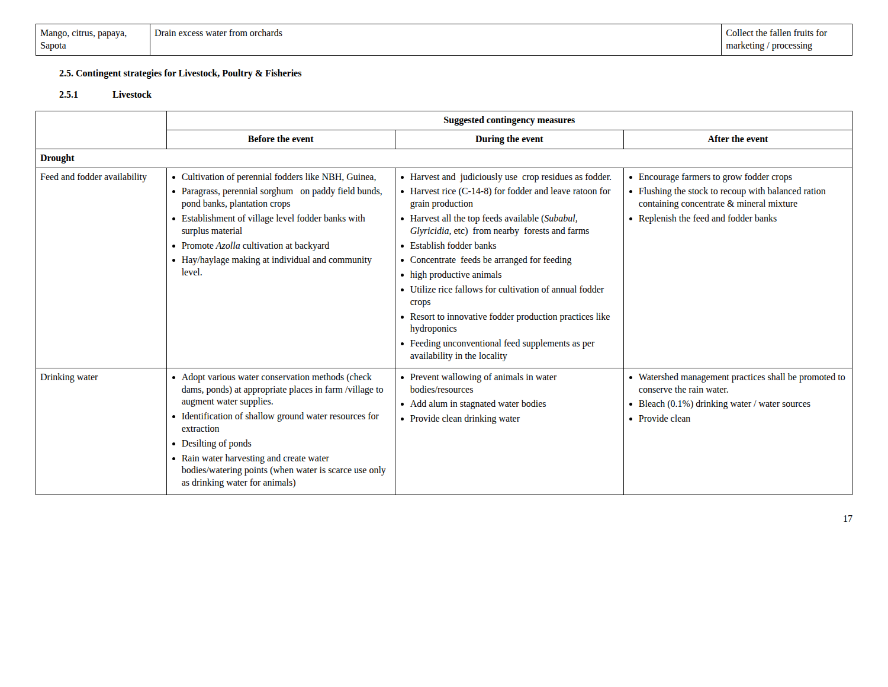| Mango, citrus, papaya, Sapota | Drain excess water from orchards | Collect the fallen fruits for marketing / processing |
2.5. Contingent strategies for Livestock, Poultry & Fisheries
2.5.1 Livestock
| | Suggested contingency measures |
| | Before the event | During the event | After the event |
| Drought |
| Feed and fodder availability | Cultivation of perennial fodders like NBH, Guinea, Paragrass, perennial sorghum on paddy field bunds, pond banks, plantation crops Establishment of village level fodder banks with surplus material Promote Azolla cultivation at backyard Hay/haylage making at individual and community level. | Harvest and judiciously use crop residues as fodder. Harvest rice (C-14-8) for fodder and leave ratoon for grain production Harvest all the top feeds available ( Subabul, Glyricidia, etc) from nearby forests and farms Establish fodder banks Concentrate feeds be arranged for feeding high productive animals Utilize rice fallows for cultivation of annual fodder crops Resort to innovative fodder production practices like hydroponics Feeding unconventional feed supplements as per availability in the locality | Encourage farmers to grow fodder crops Flushing the stock to recoup with balanced ration containing concentrate & mineral mixture Replenish the feed and fodder banks |
| Drinking water | Adopt various water conservation methods (check dams, ponds) at appropriate places in farm /village to augment water supplies. Identification of shallow ground water resources for extraction Desilting of ponds Rain water harvesting and create water bodies/watering points (when water is scarce use only as drinking water for animals) | Prevent wallowing of animals in water bodies/resources Add alum in stagnated water bodies Provide clean drinking water | Watershed management practices shall be promoted to conserve the rain water. Bleach (0.1%) drinking water / water sources Provide clean |
17